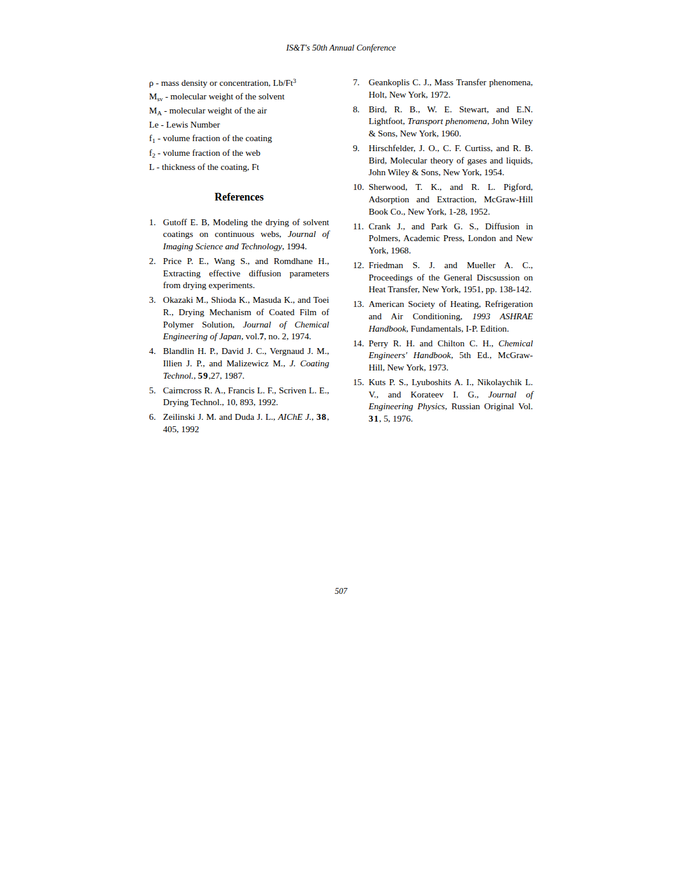IS&T's 50th Annual Conference
ρ - mass density or concentration, Lb/Ft3
Msv - molecular weight of the solvent
MA - molecular weight of the air
Le - Lewis Number
f1 - volume fraction of the coating
f2 - volume fraction of the web
L - thickness of the coating, Ft
References
1. Gutoff E. B, Modeling the drying of solvent coatings on continuous webs, Journal of Imaging Science and Technology, 1994.
2. Price P. E., Wang S., and Romdhane H., Extracting effective diffusion parameters from drying experiments.
3. Okazaki M., Shioda K., Masuda K., and Toei R., Drying Mechanism of Coated Film of Polymer Solution, Journal of Chemical Engineering of Japan, vol.7, no. 2, 1974.
4. Blandlin H. P., David J. C., Vergnaud J. M., Illien J. P., and Malizewicz M., J. Coating Technol., 59,27, 1987.
5. Cairncross R. A., Francis L. F., Scriven L. E., Drying Technol., 10, 893, 1992.
6. Zeilinski J. M. and Duda J. L., AIChE J., 38, 405, 1992
7. Geankoplis C. J., Mass Transfer phenomena, Holt, New York, 1972.
8. Bird, R. B., W. E. Stewart, and E.N. Lightfoot, Transport phenomena, John Wiley & Sons, New York, 1960.
9. Hirschfelder, J. O., C. F. Curtiss, and R. B. Bird, Molecular theory of gases and liquids, John Wiley & Sons, New York, 1954.
10. Sherwood, T. K., and R. L. Pigford, Adsorption and Extraction, McGraw-Hill Book Co., New York, 1-28, 1952.
11. Crank J., and Park G. S., Diffusion in Polmers, Academic Press, London and New York, 1968.
12. Friedman S. J. and Mueller A. C., Proceedings of the General Discsussion on Heat Transfer, New York, 1951, pp. 138-142.
13. American Society of Heating, Refrigeration and Air Conditioning, 1993 ASHRAE Handbook, Fundamentals, I-P. Edition.
14. Perry R. H. and Chilton C. H., Chemical Engineers' Handbook, 5th Ed., McGraw-Hill, New York, 1973.
15. Kuts P. S., Lyuboshits A. I., Nikolaychik L. V., and Korateev I. G., Journal of Engineering Physics, Russian Original Vol. 31, 5, 1976.
507